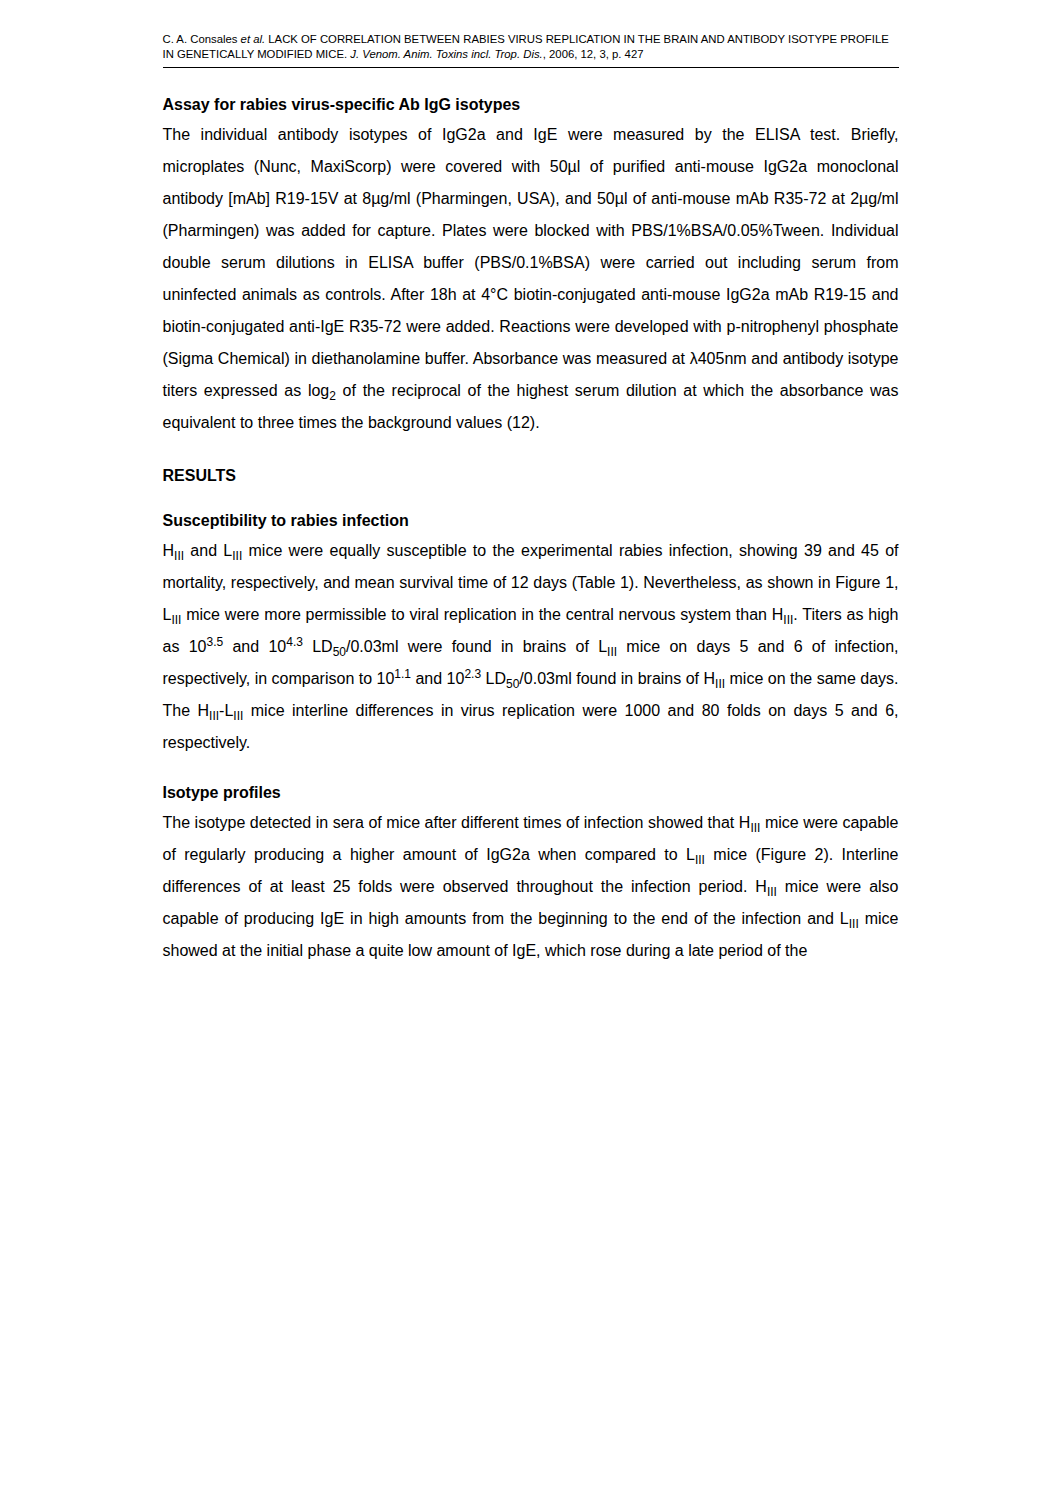C. A. Consales et al. LACK OF CORRELATION BETWEEN RABIES VIRUS REPLICATION IN THE BRAIN AND ANTIBODY ISOTYPE PROFILE IN GENETICALLY MODIFIED MICE. J. Venom. Anim. Toxins incl. Trop. Dis., 2006, 12, 3, p. 427
Assay for rabies virus-specific Ab IgG isotypes
The individual antibody isotypes of IgG2a and IgE were measured by the ELISA test. Briefly, microplates (Nunc, MaxiScorp) were covered with 50µl of purified anti-mouse IgG2a monoclonal antibody [mAb] R19-15V at 8µg/ml (Pharmingen, USA), and 50µl of anti-mouse mAb R35-72 at 2µg/ml (Pharmingen) was added for capture. Plates were blocked with PBS/1%BSA/0.05%Tween. Individual double serum dilutions in ELISA buffer (PBS/0.1%BSA) were carried out including serum from uninfected animals as controls. After 18h at 4°C biotin-conjugated anti-mouse IgG2a mAb R19-15 and biotin-conjugated anti-IgE R35-72 were added. Reactions were developed with p-nitrophenyl phosphate (Sigma Chemical) in diethanolamine buffer. Absorbance was measured at λ405nm and antibody isotype titers expressed as log2 of the reciprocal of the highest serum dilution at which the absorbance was equivalent to three times the background values (12).
RESULTS
Susceptibility to rabies infection
HIII and LIII mice were equally susceptible to the experimental rabies infection, showing 39 and 45 of mortality, respectively, and mean survival time of 12 days (Table 1). Nevertheless, as shown in Figure 1, LIII mice were more permissible to viral replication in the central nervous system than HIII. Titers as high as 103.5 and 104.3 LD50/0.03ml were found in brains of LIII mice on days 5 and 6 of infection, respectively, in comparison to 101.1 and 102.3 LD50/0.03ml found in brains of HIII mice on the same days. The HIII-LIII mice interline differences in virus replication were 1000 and 80 folds on days 5 and 6, respectively.
Isotype profiles
The isotype detected in sera of mice after different times of infection showed that HIII mice were capable of regularly producing a higher amount of IgG2a when compared to LIII mice (Figure 2). Interline differences of at least 25 folds were observed throughout the infection period. HIII mice were also capable of producing IgE in high amounts from the beginning to the end of the infection and LIII mice showed at the initial phase a quite low amount of IgE, which rose during a late period of the